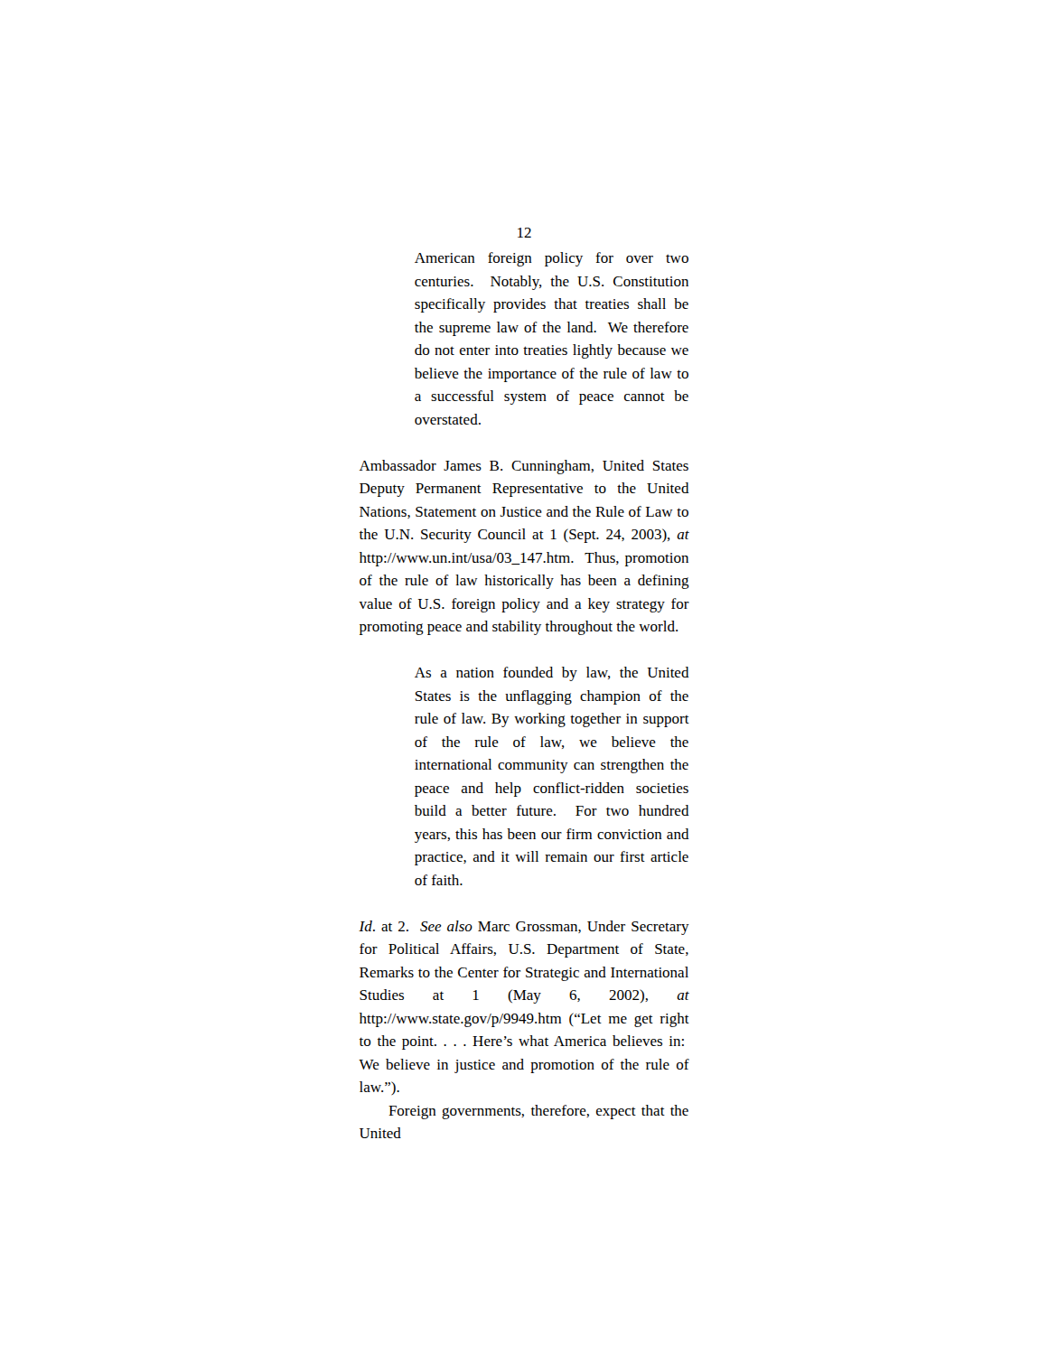12
American foreign policy for over two centuries. Notably, the U.S. Constitution specifically provides that treaties shall be the supreme law of the land. We therefore do not enter into treaties lightly because we believe the importance of the rule of law to a successful system of peace cannot be overstated.
Ambassador James B. Cunningham, United States Deputy Permanent Representative to the United Nations, Statement on Justice and the Rule of Law to the U.N. Security Council at 1 (Sept. 24, 2003), at http://www.un.int/usa/03_147.htm. Thus, promotion of the rule of law historically has been a defining value of U.S. foreign policy and a key strategy for promoting peace and stability throughout the world.
As a nation founded by law, the United States is the unflagging champion of the rule of law. By working together in support of the rule of law, we believe the international community can strengthen the peace and help conflict-ridden societies build a better future. For two hundred years, this has been our firm conviction and practice, and it will remain our first article of faith.
Id. at 2. See also Marc Grossman, Under Secretary for Political Affairs, U.S. Department of State, Remarks to the Center for Strategic and International Studies at 1 (May 6, 2002), at http://www.state.gov/p/9949.htm (“Let me get right to the point. . . . Here’s what America believes in: We believe in justice and promotion of the rule of law.”).
Foreign governments, therefore, expect that the United